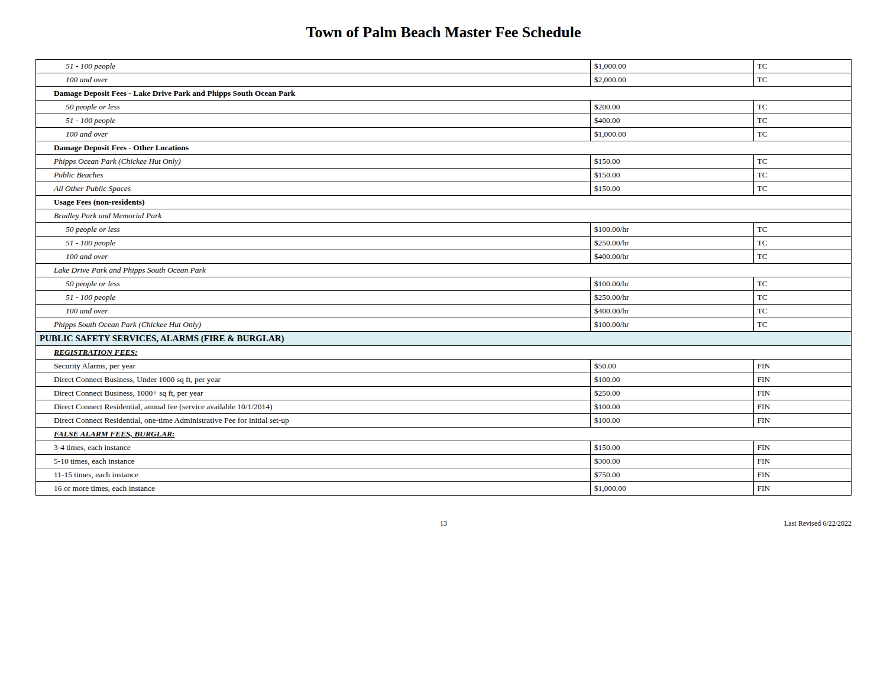Town of Palm Beach Master Fee Schedule
| 51 - 100 people | $1,000.00 | TC |
| 100 and over | $2,000.00 | TC |
| Damage Deposit Fees - Lake Drive Park and Phipps South Ocean Park |
| 50 people or less | $200.00 | TC |
| 51 - 100 people | $400.00 | TC |
| 100 and over | $1,000.00 | TC |
| Damage Deposit Fees - Other Locations |
| Phipps Ocean Park (Chickee Hut Only) | $150.00 | TC |
| Public Beaches | $150.00 | TC |
| All Other Public Spaces | $150.00 | TC |
| Usage Fees (non-residents) |
| Bradley Park and Memorial Park |
| 50 people or less | $100.00/hr | TC |
| 51 - 100 people | $250.00/hr | TC |
| 100 and over | $400.00/hr | TC |
| Lake Drive Park and Phipps South Ocean Park |
| 50 people or less | $100.00/hr | TC |
| 51 - 100 people | $250.00/hr | TC |
| 100 and over | $400.00/hr | TC |
| Phipps South Ocean Park (Chickee Hut Only) | $100.00/hr | TC |
| PUBLIC SAFETY SERVICES, ALARMS (FIRE & BURGLAR) |
| REGISTRATION FEES: |
| Security Alarms, per year | $50.00 | FIN |
| Direct Connect Business, Under 1000 sq ft, per year | $100.00 | FIN |
| Direct Connect Business, 1000+ sq ft, per year | $250.00 | FIN |
| Direct Connect Residential, annual fee (service available 10/1/2014) | $100.00 | FIN |
| Direct Connect Residential, one-time Administrative Fee for initial set-up | $100.00 | FIN |
| FALSE ALARM FEES, BURGLAR: |
| 3-4 times, each instance | $150.00 | FIN |
| 5-10 times, each instance | $300.00 | FIN |
| 11-15 times, each instance | $750.00 | FIN |
| 16 or more times, each instance | $1,000.00 | FIN |
13
Last Revised 6/22/2022